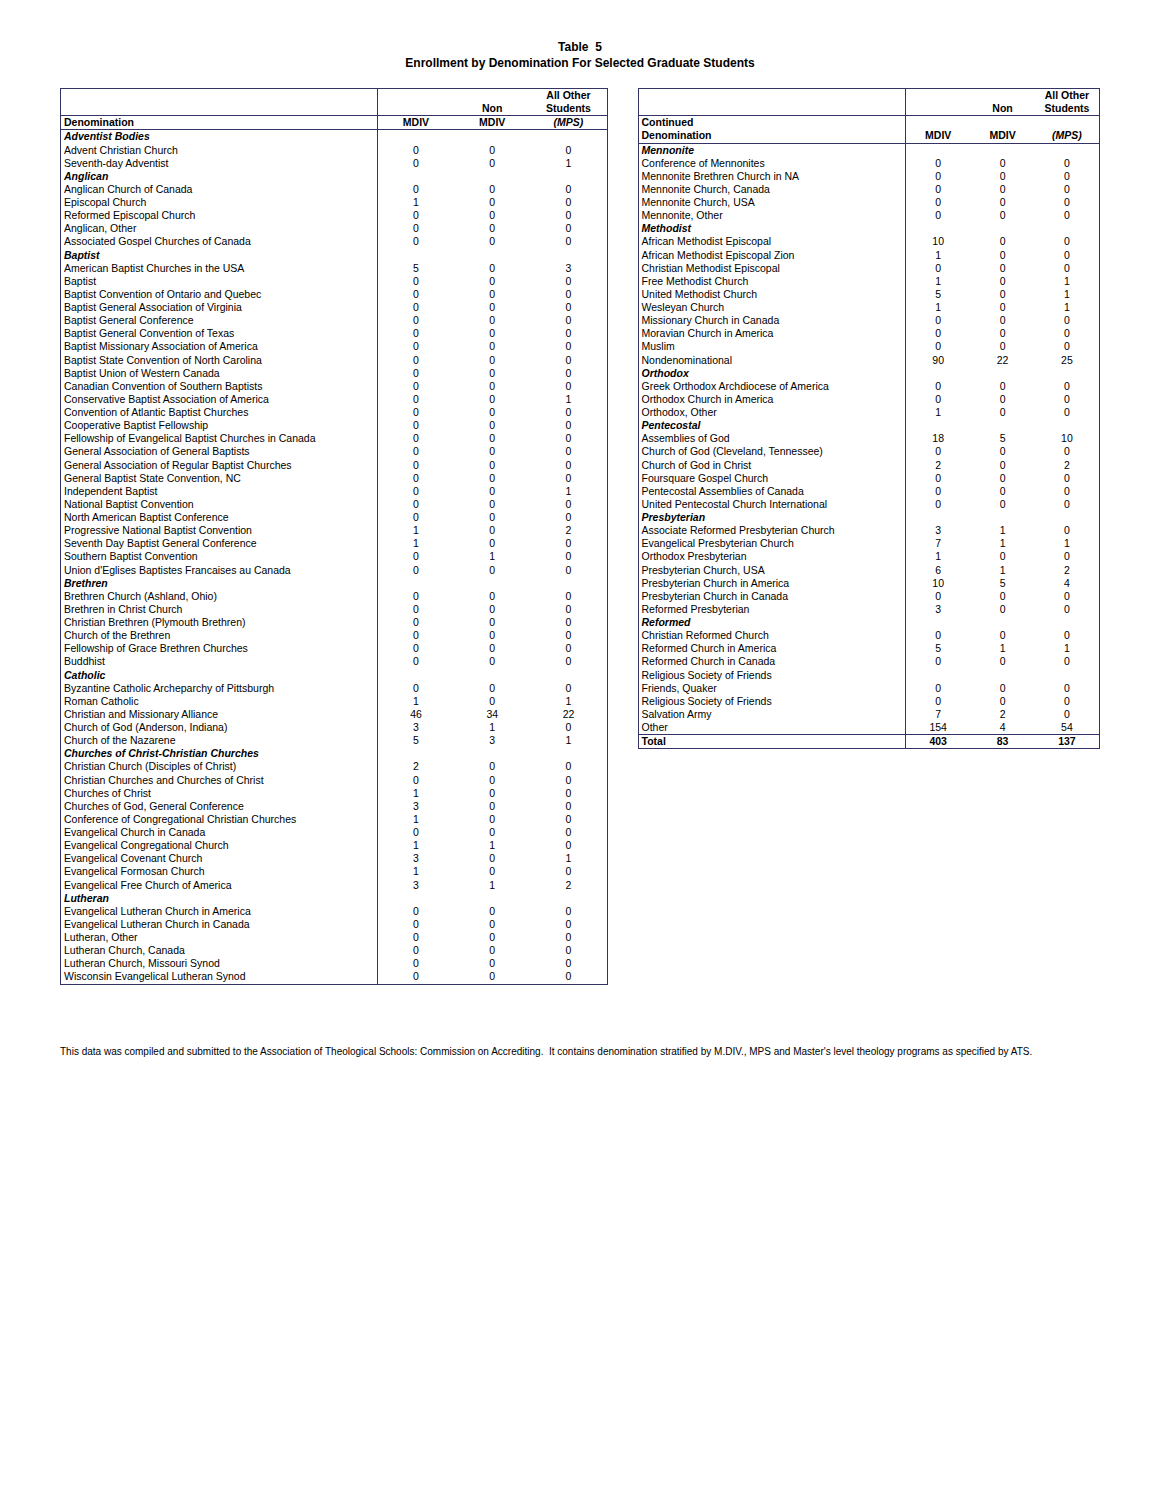Table 5
Enrollment by Denomination For Selected Graduate Students
| / / / Non / All Other Students / / --- / --- / --- / --- / / Denomination / MDIV / MDIV / (MPS) / / Adventist Bodies / / / / / Advent Christian Church / 0 / 0 / 0 / / Seventh-day Adventist / 0 / 0 / 1 / / Anglican / / / / / Anglican Church of Canada / 0 / 0 / 0 / / Episcopal Church / 1 / 0 / 0 / / Reformed Episcopal Church / 0 / 0 / 0 / / Anglican, Other / 0 / 0 / 0 / / Associated Gospel Churches of Canada / 0 / 0 / 0 / / Baptist / / / / / American Baptist Churches in the USA / 5 / 0 / 3 / / Baptist / 0 / 0 / 0 / / Baptist Convention of Ontario and Quebec / 0 / 0 / 0 / / Baptist General Association of Virginia / 0 / 0 / 0 / / Baptist General Conference / 0 / 0 / 0 / / Baptist General Convention of Texas / 0 / 0 / 0 / / Baptist Missionary Association of America / 0 / 0 / 0 / / Baptist State Convention of North Carolina / 0 / 0 / 0 / / Baptist Union of Western Canada / 0 / 0 / 0 / / Canadian Convention of Southern Baptists / 0 / 0 / 0 / / Conservative Baptist Association of America / 0 / 0 / 1 / / Convention of Atlantic Baptist Churches / 0 / 0 / 0 / / Cooperative Baptist Fellowship / 0 / 0 / 0 / / Fellowship of Evangelical Baptist Churches in Canada / 0 / 0 / 0 / / General Association of General Baptists / 0 / 0 / 0 / / General Association of Regular Baptist Churches / 0 / 0 / 0 / / General Baptist State Convention, NC / 0 / 0 / 0 / / Independent Baptist / 0 / 0 / 1 / / National Baptist Convention / 0 / 0 / 0 / / North American Baptist Conference / 0 / 0 / 0 / / Progressive National Baptist Convention / 1 / 0 / 2 / / Seventh Day Baptist General Conference / 1 / 0 / 0 / / Southern Baptist Convention / 0 / 1 / 0 / / Union d'Eglises Baptistes Francaises au Canada / 0 / 0 / 0 / / Brethren / / / / / Brethren Church (Ashland, Ohio) / 0 / 0 / 0 / / Brethren in Christ Church / 0 / 0 / 0 / / Christian Brethren (Plymouth Brethren) / 0 / 0 / 0 / / Church of the Brethren / 0 / 0 / 0 / / Fellowship of Grace Brethren Churches / 0 / 0 / 0 / / Buddhist / 0 / 0 / 0 / / Catholic / / / / / Byzantine Catholic Archeparchy of Pittsburgh / 0 / 0 / 0 / / Roman Catholic / 1 / 0 / 1 / / Christian and Missionary Alliance / 46 / 34 / 22 / / Church of God (Anderson, Indiana) / 3 / 1 / 0 / / Church of the Nazarene / 5 / 3 / 1 / / Churches of Christ-Christian Churches / / / / / Christian Church (Disciples of Christ) / 2 / 0 / 0 / / Christian Churches and Churches of Christ / 0 / 0 / 0 / / Churches of Christ / 1 / 0 / 0 / / Churches of God, General Conference / 3 / 0 / 0 / / Conference of Congregational Christian Churches / 1 / 0 / 0 / / Evangelical Church in Canada / 0 / 0 / 0 / / Evangelical Congregational Church / 1 / 1 / 0 / / Evangelical Covenant Church / 3 / 0 / 1 / / Evangelical Formosan Church / 1 / 0 / 0 / / Evangelical Free Church of America / 3 / 1 / 2 / / Lutheran / / / / / Evangelical Lutheran Church in America / 0 / 0 / 0 / / Evangelical Lutheran Church in Canada / 0 / 0 / 0 / / Lutheran, Other / 0 / 0 / 0 / / Lutheran Church, Canada / 0 / 0 / 0 / / Lutheran Church, Missouri Synod / 0 / 0 / 0 / / Wisconsin Evangelical Lutheran Synod / 0 / 0 / 0 / | | / / / Non / All Other Students / / --- / --- / --- / --- / / Continued Denomination / MDIV / MDIV / (MPS) / / Mennonite / / / / / Conference of Mennonites / 0 / 0 / 0 / / Mennonite Brethren Church in NA / 0 / 0 / 0 / / Mennonite Church, Canada / 0 / 0 / 0 / / Mennonite Church, USA / 0 / 0 / 0 / / Mennonite, Other / 0 / 0 / 0 / / Methodist / / / / / African Methodist Episcopal / 10 / 0 / 0 / / African Methodist Episcopal Zion / 1 / 0 / 0 / / Christian Methodist Episcopal / 0 / 0 / 0 / / Free Methodist Church / 1 / 0 / 1 / / United Methodist Church / 5 / 0 / 1 / / Wesleyan Church / 1 / 0 / 1 / / Missionary Church in Canada / 0 / 0 / 0 / / Moravian Church in America / 0 / 0 / 0 / / Muslim / 0 / 0 / 0 / / Nondenominational / 90 / 22 / 25 / / Orthodox / / / / / Greek Orthodox Archdiocese of America / 0 / 0 / 0 / / Orthodox Church in America / 0 / 0 / 0 / / Orthodox, Other / 1 / 0 / 0 / / Pentecostal / / / / / Assemblies of God / 18 / 5 / 10 / / Church of God (Cleveland, Tennessee) / 0 / 0 / 0 / / Church of God in Christ / 2 / 0 / 2 / / Foursquare Gospel Church / 0 / 0 / 0 / / Pentecostal Assemblies of Canada / 0 / 0 / 0 / / United Pentecostal Church International / 0 / 0 / 0 / / Presbyterian / / / / / Associate Reformed Presbyterian Church / 3 / 1 / 0 / / Evangelical Presbyterian Church / 7 / 1 / 1 / / Orthodox Presbyterian / 1 / 0 / 0 / / Presbyterian Church, USA / 6 / 1 / 2 / / Presbyterian Church in America / 10 / 5 / 4 / / Presbyterian Church in Canada / 0 / 0 / 0 / / Reformed Presbyterian / 3 / 0 / 0 / / Reformed / / / / / Christian Reformed Church / 0 / 0 / 0 / / Reformed Church in America / 5 / 1 / 1 / / Reformed Church in Canada / 0 / 0 / 0 / / Religious Society of Friends / / / / / Friends, Quaker / 0 / 0 / 0 / / Religious Society of Friends / 0 / 0 / 0 / / Salvation Army / 7 / 2 / 0 / / Other / 154 / 4 / 54 / / Total / 403 / 83 / 137 / |
This data was compiled and submitted to the Association of Theological Schools: Commission on Accrediting. It contains denomination stratified by M.DIV., MPS and Master's level theology programs as specified by ATS.